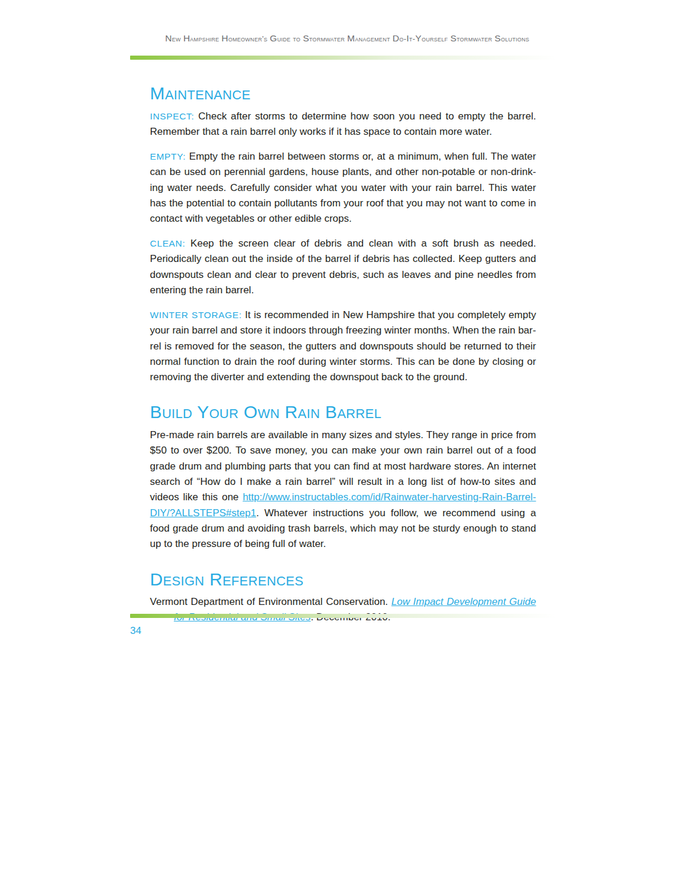New Hampshire Homeowner's Guide to Stormwater Management Do-It-Yourself Stormwater Solutions
MAINTENANCE
INSPECT: Check after storms to determine how soon you need to empty the barrel. Remember that a rain barrel only works if it has space to contain more water.
EMPTY: Empty the rain barrel between storms or, at a minimum, when full. The water can be used on perennial gardens, house plants, and other non-potable or non-drinking water needs. Carefully consider what you water with your rain barrel. This water has the potential to contain pollutants from your roof that you may not want to come in contact with vegetables or other edible crops.
CLEAN: Keep the screen clear of debris and clean with a soft brush as needed. Periodically clean out the inside of the barrel if debris has collected. Keep gutters and downspouts clean and clear to prevent debris, such as leaves and pine needles from entering the rain barrel.
WINTER STORAGE: It is recommended in New Hampshire that you completely empty your rain barrel and store it indoors through freezing winter months. When the rain barrel is removed for the season, the gutters and downspouts should be returned to their normal function to drain the roof during winter storms. This can be done by closing or removing the diverter and extending the downspout back to the ground.
BUILD YOUR OWN RAIN BARREL
Pre-made rain barrels are available in many sizes and styles. They range in price from $50 to over $200. To save money, you can make your own rain barrel out of a food grade drum and plumbing parts that you can find at most hardware stores. An internet search of “How do I make a rain barrel” will result in a long list of how-to sites and videos like this one http://www.instructables.com/id/Rainwater-harvesting-Rain-Barrel-DIY/?ALLSTEPS#step1. Whatever instructions you follow, we recommend using a food grade drum and avoiding trash barrels, which may not be sturdy enough to stand up to the pressure of being full of water.
DESIGN REFERENCES
Vermont Department of Environmental Conservation. Low Impact Development Guide for Residential and Small Sites. December 2010.
34